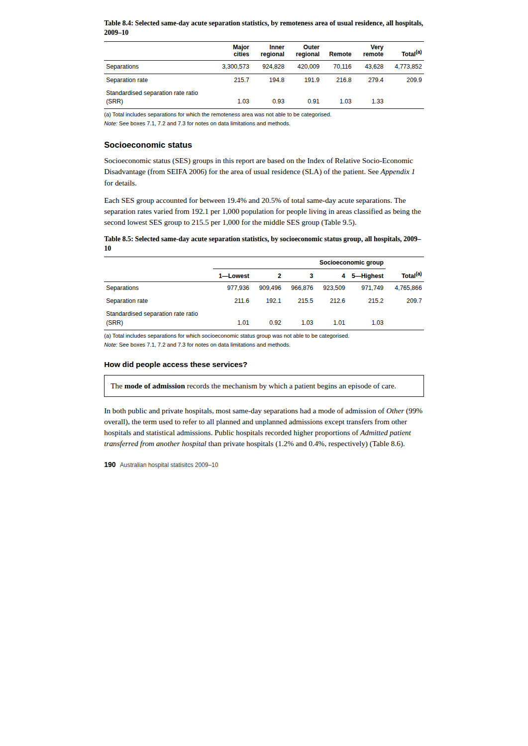Table 8.4: Selected same-day acute separation statistics, by remoteness area of usual residence, all hospitals, 2009–10
| | Major cities | Inner regional | Outer regional | Remote | Very remote | Total (a) |
| --- | --- | --- | --- | --- | --- | --- |
| Separations | 3,300,573 | 924,828 | 420,009 | 70,116 | 43,628 | 4,773,852 |
| Separation rate | 215.7 | 194.8 | 191.9 | 216.8 | 279.4 | 209.9 |
| Standardised separation rate ratio (SRR) | 1.03 | 0.93 | 0.91 | 1.03 | 1.33 | |
(a) Total includes separations for which the remoteness area was not able to be categorised.
Note: See boxes 7.1, 7.2 and 7.3 for notes on data limitations and methods.
Socioeconomic status
Socioeconomic status (SES) groups in this report are based on the Index of Relative Socio-Economic Disadvantage (from SEIFA 2006) for the area of usual residence (SLA) of the patient. See Appendix 1 for details.
Each SES group accounted for between 19.4% and 20.5% of total same-day acute separations. The separation rates varied from 192.1 per 1,000 population for people living in areas classified as being the second lowest SES group to 215.5 per 1,000 for the middle SES group (Table 9.5).
Table 8.5: Selected same-day acute separation statistics, by socioeconomic status group, all hospitals, 2009–10
| | Socioeconomic group | |
| --- | --- | --- |
| | 1—Lowest | 2 | 3 | 4 | 5—Highest | Total (a) |
| Separations | 977,936 | 909,496 | 966,876 | 923,509 | 971,749 | 4,765,866 |
| Separation rate | 211.6 | 192.1 | 215.5 | 212.6 | 215.2 | 209.7 |
| Standardised separation rate ratio (SRR) | 1.01 | 0.92 | 1.03 | 1.01 | 1.03 | |
(a) Total includes separations for which socioeconomic status group was not able to be categorised.
Note: See boxes 7.1, 7.2 and 7.3 for notes on data limitations and methods.
How did people access these services?
The mode of admission records the mechanism by which a patient begins an episode of care.
In both public and private hospitals, most same-day separations had a mode of admission of Other (99% overall), the term used to refer to all planned and unplanned admissions except transfers from other hospitals and statistical admissions. Public hospitals recorded higher proportions of Admitted patient transferred from another hospital than private hospitals (1.2% and 0.4%, respectively) (Table 8.6).
190 Australian hospital statisitcs 2009–10